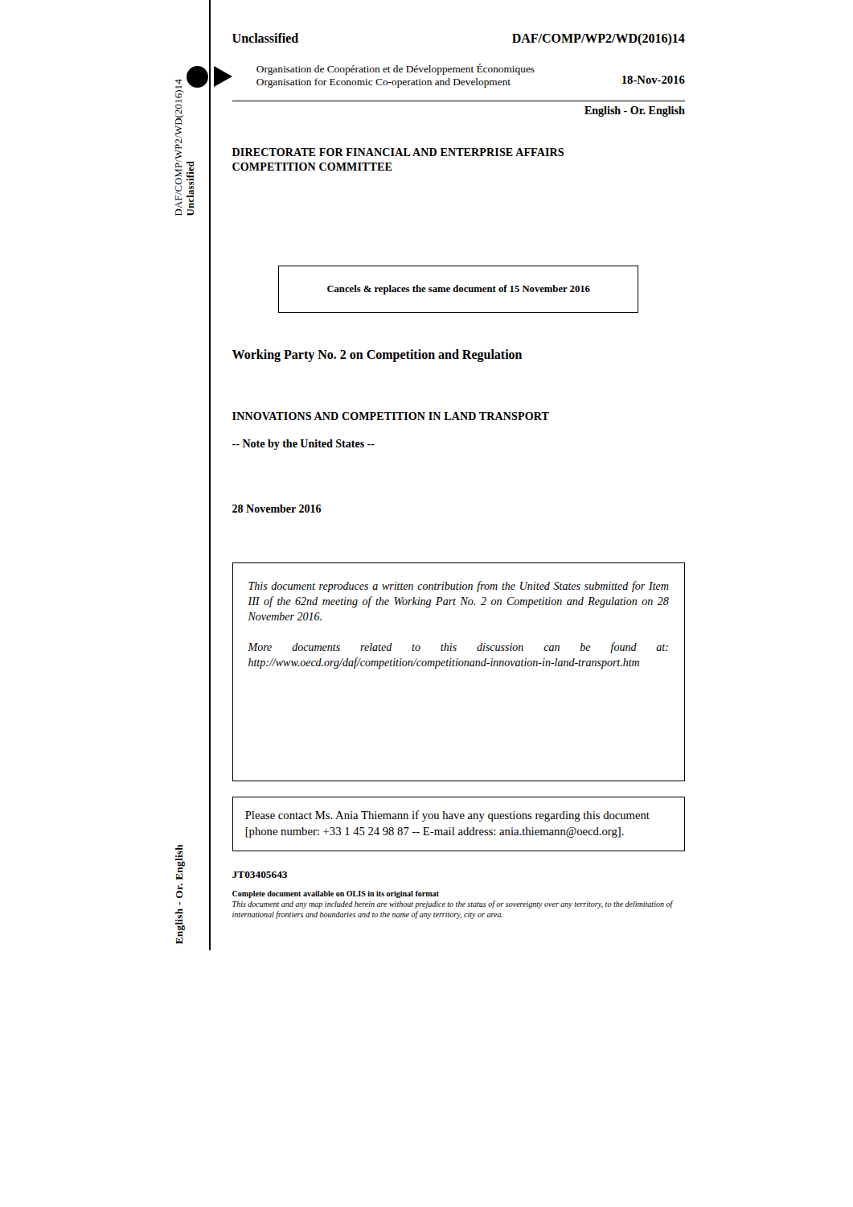DAF/COMP/WP2/WD(2016)14
Unclassified
English - Or. English
Unclassified DAF/COMP/WP2/WD(2016)14
Organisation de Coopération et de Développement Économiques
Organisation for Economic Co-operation and Development
18-Nov-2016
English - Or. English
DIRECTORATE FOR FINANCIAL AND ENTERPRISE AFFAIRS
COMPETITION COMMITTEE
Cancels & replaces the same document of 15 November 2016
Working Party No. 2 on Competition and Regulation
INNOVATIONS AND COMPETITION IN LAND TRANSPORT
-- Note by the United States --
28 November 2016
This document reproduces a written contribution from the United States submitted for Item III of the 62nd meeting of the Working Part No. 2 on Competition and Regulation on 28 November 2016.
More documents related to this discussion can be found at: http://www.oecd.org/daf/competition/competitionand-innovation-in-land-transport.htm
Please contact Ms. Ania Thiemann if you have any questions regarding this document [phone number: +33 1 45 24 98 87 -- E-mail address: ania.thiemann@oecd.org].
JT03405643
Complete document available on OLIS in its original format
This document and any map included herein are without prejudice to the status of or sovereignty over any territory, to the delimitation of international frontiers and boundaries and to the name of any territory, city or area.